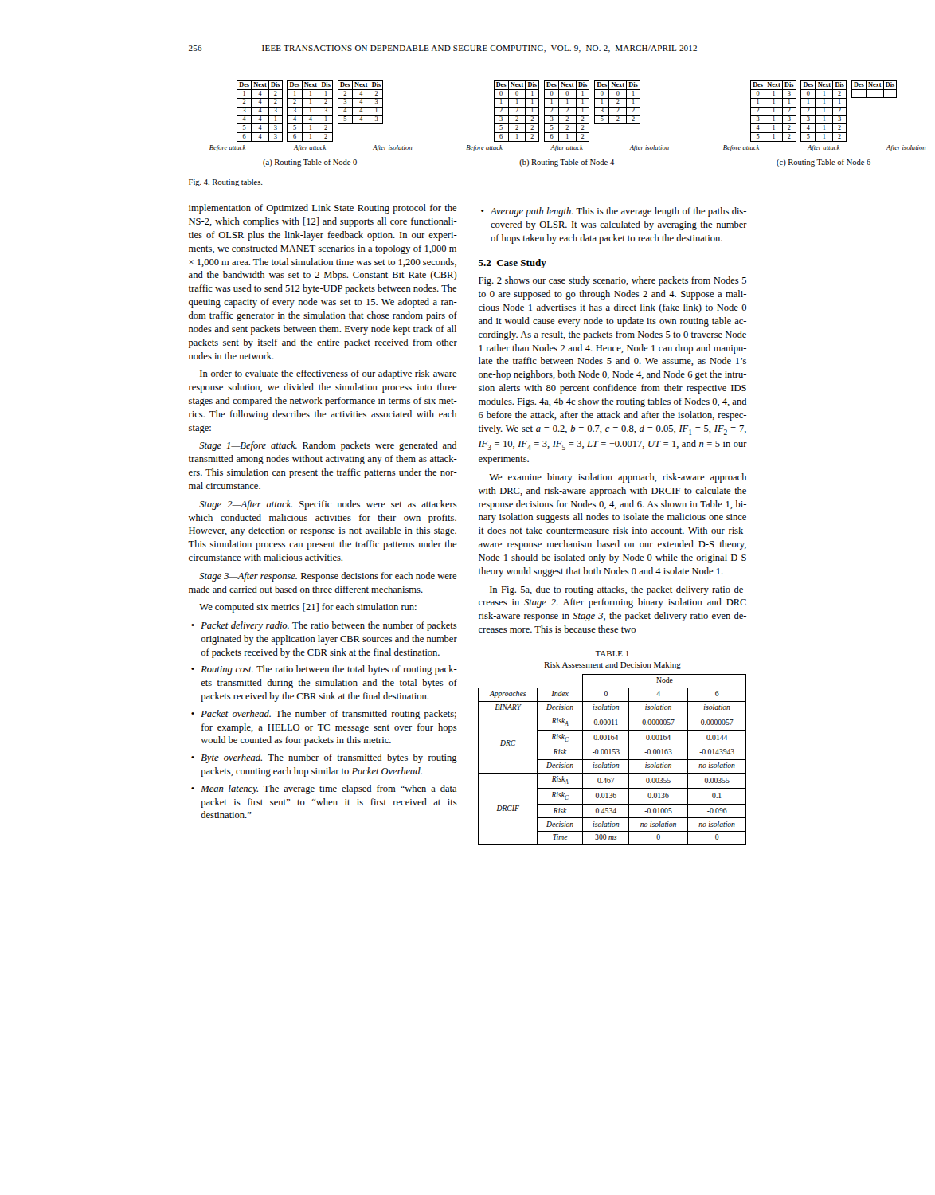256
IEEE Transactions on Dependable and Secure Computing, VOL. 9, NO. 2, MARCH/APRIL 2012
| Des | Next | Dis |
| --- | --- | --- |
| 1 | 4 | 2 |
| 2 | 4 | 2 |
| 3 | 4 | 3 |
| 4 | 4 | 1 |
| 5 | 4 | 3 |
| 6 | 4 | 3 |
| Des | Next | Dis |
| --- | --- | --- |
| 1 | 1 | 1 |
| 2 | 1 | 2 |
| 3 | 1 | 3 |
| 4 | 4 | 1 |
| 5 | 1 | 2 |
| 6 | 1 | 2 |
| Des | Next | Dis |
| --- | --- | --- |
| 2 | 4 | 2 |
| 3 | 4 | 3 |
| 4 | 4 | 1 |
| 5 | 4 | 3 |
Before attack After attack After isolation
(a) Routing Table of Node 0
| Des | Next | Dis |
| --- | --- | --- |
| 0 | 0 | 1 |
| 1 | 1 | 1 |
| 2 | 2 | 1 |
| 3 | 2 | 2 |
| 5 | 2 | 2 |
| 6 | 1 | 2 |
| Des | Next | Dis |
| --- | --- | --- |
| 0 | 0 | 1 |
| 1 | 1 | 1 |
| 2 | 2 | 1 |
| 3 | 2 | 2 |
| 5 | 2 | 2 |
| 6 | 1 | 2 |
| Des | Next | Dis |
| --- | --- | --- |
| 0 | 0 | 1 |
| 1 | 2 | 1 |
| 3 | 2 | 2 |
| 5 | 2 | 2 |
Before attack After attack After isolation
(b) Routing Table of Node 4
| Des | Next | Dis |
| --- | --- | --- |
| 0 | 1 | 3 |
| 1 | 1 | 1 |
| 2 | 1 | 2 |
| 3 | 1 | 3 |
| 4 | 1 | 2 |
| 5 | 1 | 2 |
| Des | Next | Dis |
| --- | --- | --- |
| 0 | 1 | 2 |
| 1 | 1 | 1 |
| 2 | 1 | 2 |
| 3 | 1 | 3 |
| 4 | 1 | 2 |
| 5 | 1 | 2 |
| Des | Next | Dis |
| --- | --- | --- |
Before attack After attack After isolation
(c) Routing Table of Node 6
Fig. 4. Routing tables.
implementation of Optimized Link State Routing protocol for the NS-2, which complies with [12] and supports all core functionalities of OLSR plus the link-layer feedback option. In our experiments, we constructed MANET scenarios in a topology of 1,000 m × 1,000 m area. The total simulation time was set to 1,200 seconds, and the bandwidth was set to 2 Mbps. Constant Bit Rate (CBR) traffic was used to send 512 byte-UDP packets between nodes. The queuing capacity of every node was set to 15. We adopted a random traffic generator in the simulation that chose random pairs of nodes and sent packets between them. Every node kept track of all packets sent by itself and the entire packet received from other nodes in the network.
In order to evaluate the effectiveness of our adaptive risk-aware response solution, we divided the simulation process into three stages and compared the network performance in terms of six metrics. The following describes the activities associated with each stage:
Stage 1—Before attack. Random packets were generated and transmitted among nodes without activating any of them as attackers. This simulation can present the traffic patterns under the normal circumstance.
Stage 2—After attack. Specific nodes were set as attackers which conducted malicious activities for their own profits. However, any detection or response is not available in this stage. This simulation process can present the traffic patterns under the circumstance with malicious activities.
Stage 3—After response. Response decisions for each node were made and carried out based on three different mechanisms.
We computed six metrics [21] for each simulation run:
Packet delivery radio. The ratio between the number of packets originated by the application layer CBR sources and the number of packets received by the CBR sink at the final destination.
Routing cost. The ratio between the total bytes of routing packets transmitted during the simulation and the total bytes of packets received by the CBR sink at the final destination.
Packet overhead. The number of transmitted routing packets; for example, a HELLO or TC message sent over four hops would be counted as four packets in this metric.
Byte overhead. The number of transmitted bytes by routing packets, counting each hop similar to Packet Overhead.
Mean latency. The average time elapsed from “when a data packet is first sent” to “when it is first received at its destination.”
Average path length. This is the average length of the paths discovered by OLSR. It was calculated by averaging the number of hops taken by each data packet to reach the destination.
5.2 Case Study
Fig. 2 shows our case study scenario, where packets from Nodes 5 to 0 are supposed to go through Nodes 2 and 4. Suppose a malicious Node 1 advertises it has a direct link (fake link) to Node 0 and it would cause every node to update its own routing table accordingly. As a result, the packets from Nodes 5 to 0 traverse Node 1 rather than Nodes 2 and 4. Hence, Node 1 can drop and manipulate the traffic between Nodes 5 and 0. We assume, as Node 1’s one-hop neighbors, both Node 0, Node 4, and Node 6 get the intrusion alerts with 80 percent confidence from their respective IDS modules. Figs. 4a, 4b 4c show the routing tables of Nodes 0, 4, and 6 before the attack, after the attack and after the isolation, respectively. We set a = 0.2, b = 0.7, c = 0.8, d = 0.05, IF1 = 5, IF2 = 7, IF3 = 10, IF4 = 3, IF5 = 3, LT = −0.0017, UT = 1, and n = 5 in our experiments.
We examine binary isolation approach, risk-aware approach with DRC, and risk-aware approach with DRCIF to calculate the response decisions for Nodes 0, 4, and 6. As shown in Table 1, binary isolation suggests all nodes to isolate the malicious one since it does not take countermeasure risk into account. With our risk-aware response mechanism based on our extended D-S theory, Node 1 should be isolated only by Node 0 while the original D-S theory would suggest that both Nodes 0 and 4 isolate Node 1.
In Fig. 5a, due to routing attacks, the packet delivery ratio decreases in Stage 2. After performing binary isolation and DRC risk-aware response in Stage 3, the packet delivery ratio even decreases more. This is because these two
TABLE 1
Risk Assessment and Decision Making
| | | Node |
| Approaches | Index | 0 | 4 | 6 |
| BINARY | Decision | isolation | isolation | isolation |
| DRC | Risk A | 0.00011 | 0.0000057 | 0.0000057 |
| Risk C | 0.00164 | 0.00164 | 0.0144 |
| Risk | -0.00153 | -0.00163 | -0.0143943 |
| Decision | isolation | isolation | no isolation |
| DRCIF | Risk A | 0.467 | 0.00355 | 0.00355 |
| Risk C | 0.0136 | 0.0136 | 0.1 |
| Risk | 0.4534 | -0.01005 | -0.096 |
| Decision | isolation | no isolation | no isolation |
| Time | 300 ms | 0 | 0 |